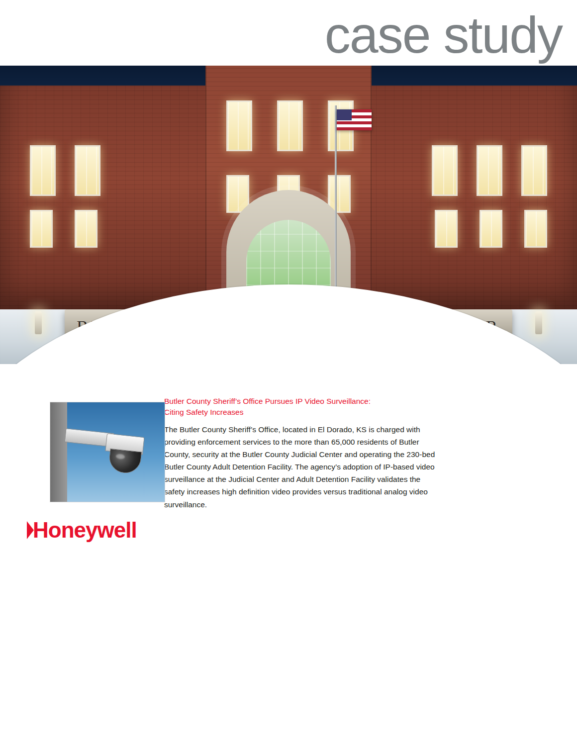case study
BUTLER · COUNTY · JUDICIAL · CENTER
Honeywell
Butler County Sheriff’s Office Pursues IP Video Surveillance:
Citing Safety Increases
The Butler County Sheriff’s Office, located in El Dorado, KS is charged with providing enforcement services to the more than 65,000 residents of Butler County, security at the Butler County Judicial Center and operating the 230-bed Butler County Adult Detention Facility. The agency’s adoption of IP-based video surveillance at the Judicial Center and Adult Detention Facility validates the safety increases high definition video provides versus traditional analog video surveillance.